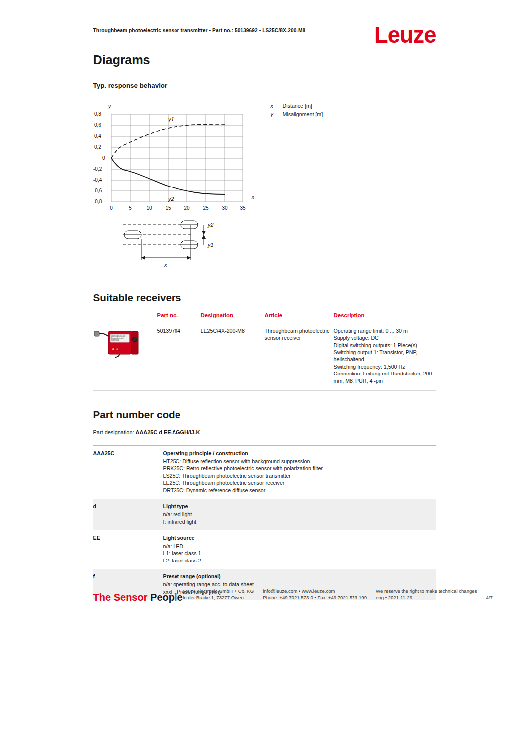Throughbeam photoelectric sensor transmitter • Part no.: 50139692 • LS25C/8X-200-M8
Leuze
Diagrams
Typ. response behavior
0,8 0,6 0,4 0,2 0 -0,2 -0,4 -0,6 -0,8 y x 0 5 10 15 20 25 30 35 y1 y2 y2 y1 x
| x | Distance [m] |
| y | Misalignment [m] |
Suitable receivers
| | Part no. | Designation | Article | Description |
| --- | --- | --- | --- | --- |
| LE25C/4X-200-M8 Leuze electronic 50139704 | 50139704 | LE25C/4X-200-M8 | Throughbeam photoelectric sensor receiver | Operating range limit: 0 ... 30 m Supply voltage: DC Digital switching outputs: 1 Piece(s) Switching output 1: Transistor, PNP, hellschaltend Switching frequency: 1,500 Hz Connection: Leitung mit Rundstecker, 200 mm, M8, PUR, 4 -pin |
Part number code
Part designation: AAA25C d EE-f.GGH/iJ-K
| AAA25C | Operating principle / construction HT25C: Diffuse reflection sensor with background suppression PRK25C: Retro-reflective photoelectric sensor with polarization filter LS25C: Throughbeam photoelectric sensor transmitter LE25C: Throughbeam photoelectric sensor receiver DRT25C: Dynamic reference diffuse sensor |
| d | Light type n/a: red light I: infrared light |
| EE | Light source n/a: LED L1: laser class 1 L2: laser class 2 |
| f | Preset range (optional) n/a: operating range acc. to data sheet xxxF: Preset range [mm] |
The Sensor People
Leuze electronic GmbH + Co. KG
In der Braike 1, 73277 Owen
info@leuze.com • www.leuze.com
Phone: +49 7021 573-0 • Fax: +49 7021 573-199
We reserve the right to make technical changes
eng • 2021-11-29
4/7